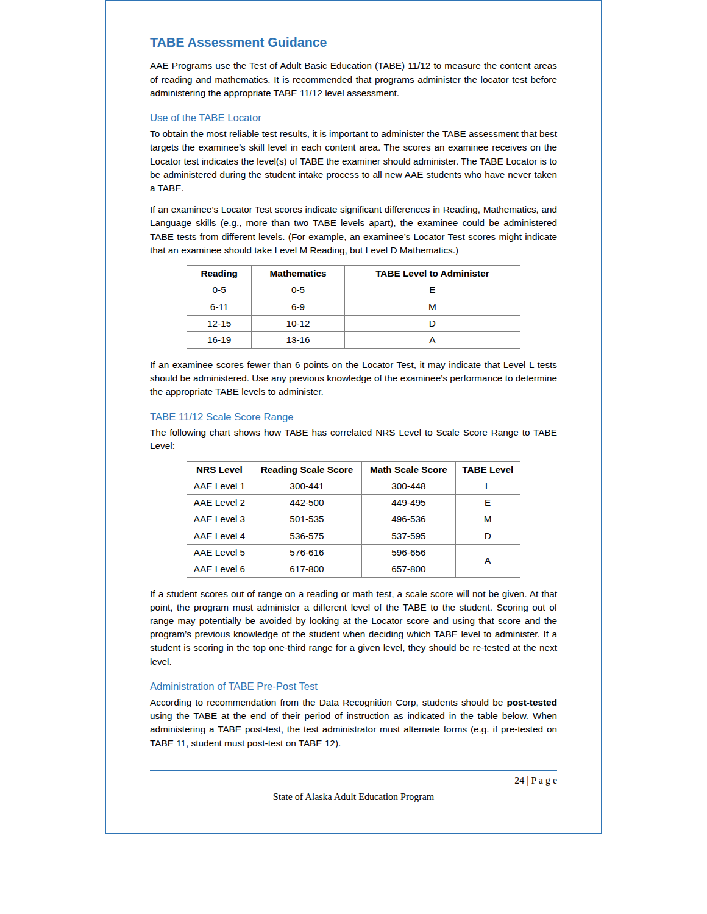TABE Assessment Guidance
AAE Programs use the Test of Adult Basic Education (TABE) 11/12 to measure the content areas of reading and mathematics. It is recommended that programs administer the locator test before administering the appropriate TABE 11/12 level assessment.
Use of the TABE Locator
To obtain the most reliable test results, it is important to administer the TABE assessment that best targets the examinee’s skill level in each content area. The scores an examinee receives on the Locator test indicates the level(s) of TABE the examiner should administer. The TABE Locator is to be administered during the student intake process to all new AAE students who have never taken a TABE.
If an examinee’s Locator Test scores indicate significant differences in Reading, Mathematics, and Language skills (e.g., more than two TABE levels apart), the examinee could be administered TABE tests from different levels. (For example, an examinee’s Locator Test scores might indicate that an examinee should take Level M Reading, but Level D Mathematics.)
| Reading | Mathematics | TABE Level to Administer |
| --- | --- | --- |
| 0-5 | 0-5 | E |
| 6-11 | 6-9 | M |
| 12-15 | 10-12 | D |
| 16-19 | 13-16 | A |
If an examinee scores fewer than 6 points on the Locator Test, it may indicate that Level L tests should be administered. Use any previous knowledge of the examinee’s performance to determine the appropriate TABE levels to administer.
TABE 11/12 Scale Score Range
The following chart shows how TABE has correlated NRS Level to Scale Score Range to TABE Level:
| NRS Level | Reading Scale Score | Math Scale Score | TABE Level |
| --- | --- | --- | --- |
| AAE Level 1 | 300-441 | 300-448 | L |
| AAE Level 2 | 442-500 | 449-495 | E |
| AAE Level 3 | 501-535 | 496-536 | M |
| AAE Level 4 | 536-575 | 537-595 | D |
| AAE Level 5 | 576-616 | 596-656 | A |
| AAE Level 6 | 617-800 | 657-800 |
If a student scores out of range on a reading or math test, a scale score will not be given. At that point, the program must administer a different level of the TABE to the student. Scoring out of range may potentially be avoided by looking at the Locator score and using that score and the program’s previous knowledge of the student when deciding which TABE level to administer. If a student is scoring in the top one-third range for a given level, they should be re-tested at the next level.
Administration of TABE Pre-Post Test
According to recommendation from the Data Recognition Corp, students should be post-tested using the TABE at the end of their period of instruction as indicated in the table below. When administering a TABE post-test, the test administrator must alternate forms (e.g. if pre-tested on TABE 11, student must post-test on TABE 12).
24 | P a g e
State of Alaska Adult Education Program